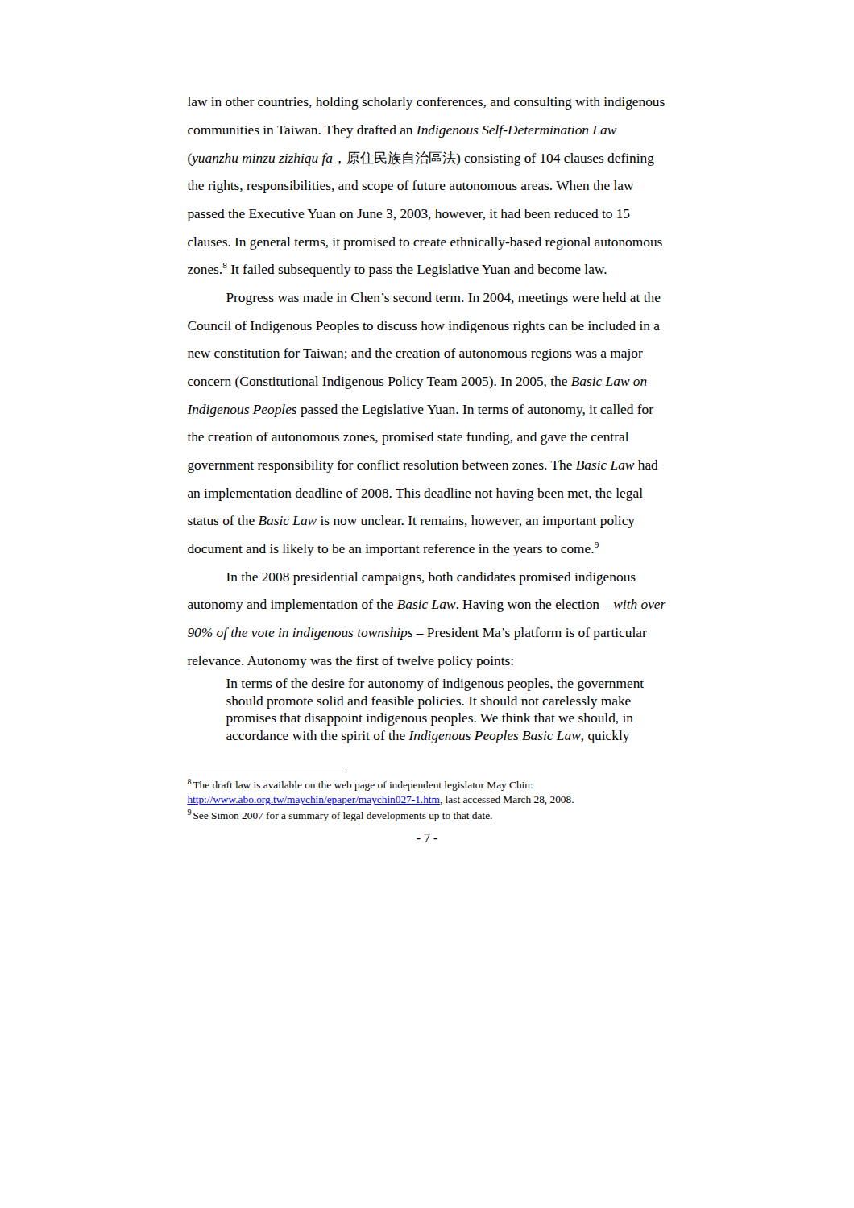law in other countries, holding scholarly conferences, and consulting with indigenous
communities in Taiwan. They drafted an Indigenous Self-Determination Law
(yuanzhu minzu zizhiqu fa，原住民族自治區法) consisting of 104 clauses defining
the rights, responsibilities, and scope of future autonomous areas. When the law
passed the Executive Yuan on June 3, 2003, however, it had been reduced to 15
clauses. In general terms, it promised to create ethnically-based regional autonomous
zones.8 It failed subsequently to pass the Legislative Yuan and become law.
Progress was made in Chen’s second term. In 2004, meetings were held at the
Council of Indigenous Peoples to discuss how indigenous rights can be included in a
new constitution for Taiwan; and the creation of autonomous regions was a major
concern (Constitutional Indigenous Policy Team 2005). In 2005, the Basic Law on
Indigenous Peoples passed the Legislative Yuan. In terms of autonomy, it called for
the creation of autonomous zones, promised state funding, and gave the central
government responsibility for conflict resolution between zones. The Basic Law had
an implementation deadline of 2008. This deadline not having been met, the legal
status of the Basic Law is now unclear. It remains, however, an important policy
document and is likely to be an important reference in the years to come.9
In the 2008 presidential campaigns, both candidates promised indigenous
autonomy and implementation of the Basic Law. Having won the election – with over
90% of the vote in indigenous townships – President Ma’s platform is of particular
relevance. Autonomy was the first of twelve policy points:
In terms of the desire for autonomy of indigenous peoples, the government should promote solid and feasible policies. It should not carelessly make promises that disappoint indigenous peoples. We think that we should, in accordance with the spirit of the Indigenous Peoples Basic Law, quickly
8 The draft law is available on the web page of independent legislator May Chin:
http://www.abo.org.tw/maychin/epaper/maychin027-1.htm, last accessed March 28, 2008.
9 See Simon 2007 for a summary of legal developments up to that date.
- 7 -